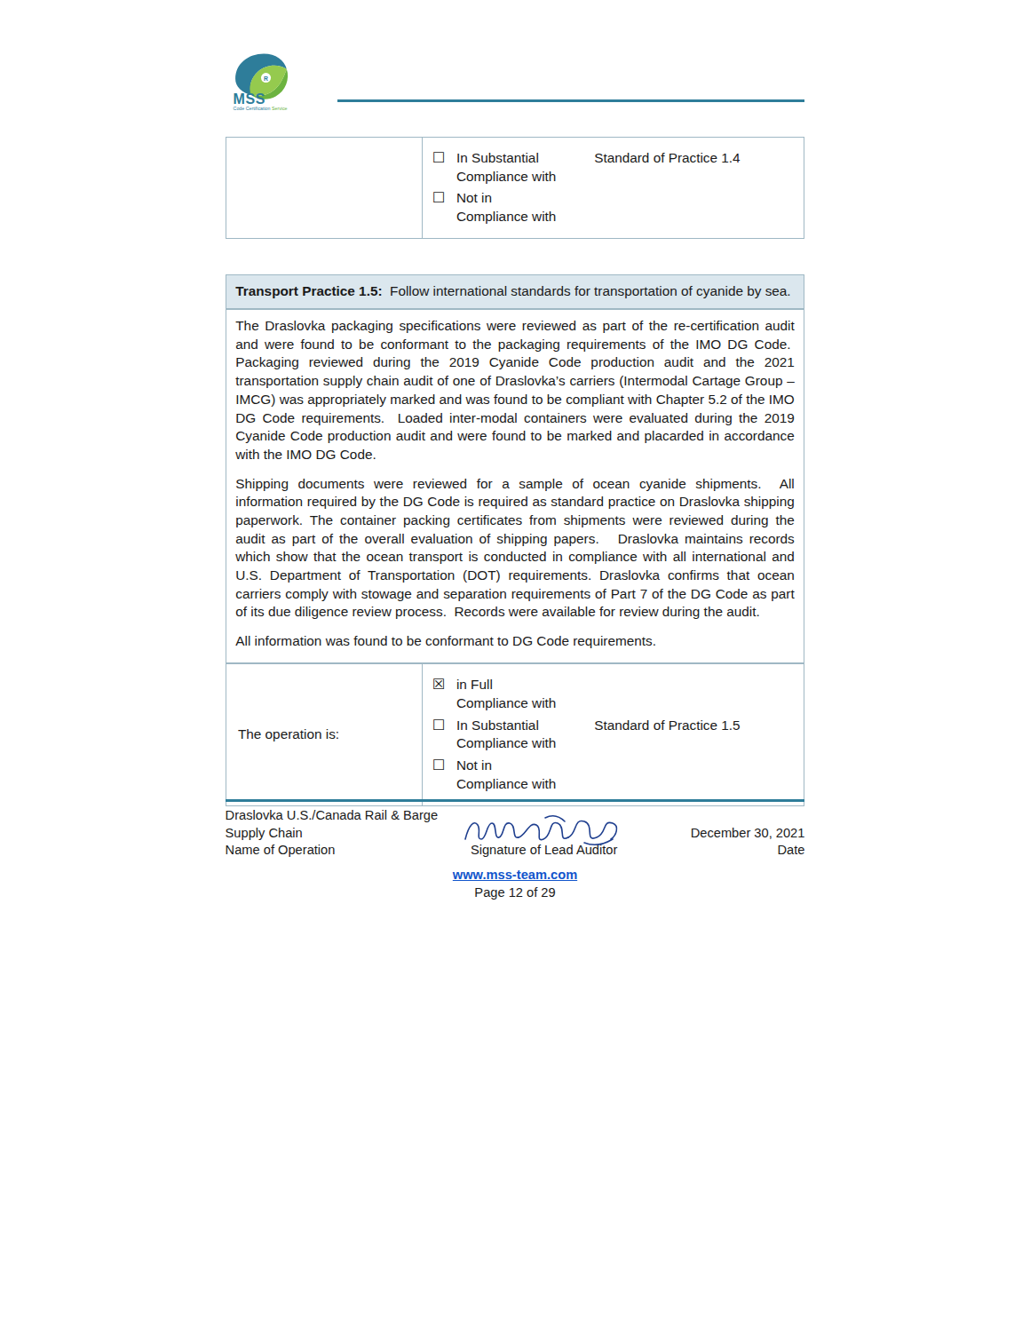R MSS Code Certification Service
| | ☐ In Substantial Compliance with Standard of Practice 1.4 ☐ Not in Compliance with |
| Transport Practice 1.5: Follow international standards for transportation of cyanide by sea. |
| The Draslovka packaging specifications were reviewed as part of the re-certification audit and were found to be conformant to the packaging requirements of the IMO DG Code. Packaging reviewed during the 2019 Cyanide Code production audit and the 2021 transportation supply chain audit of one of Draslovka’s carriers (Intermodal Cartage Group – IMCG) was appropriately marked and was found to be compliant with Chapter 5.2 of the IMO DG Code requirements. Loaded inter-modal containers were evaluated during the 2019 Cyanide Code production audit and were found to be marked and placarded in accordance with the IMO DG Code. Shipping documents were reviewed for a sample of ocean cyanide shipments. All information required by the DG Code is required as standard practice on Draslovka shipping paperwork. The container packing certificates from shipments were reviewed during the audit as part of the overall evaluation of shipping papers. Draslovka maintains records which show that the ocean transport is conducted in compliance with all international and U.S. Department of Transportation (DOT) requirements. Draslovka confirms that ocean carriers comply with stowage and separation requirements of Part 7 of the DG Code as part of its due diligence review process. Records were available for review during the audit. All information was found to be conformant to DG Code requirements. |
| The operation is: | ☒ in Full Compliance with ☐ In Substantial Compliance with Standard of Practice 1.5 ☐ Not in Compliance with |
Draslovka U.S./Canada Rail & Barge Supply Chain
Name of Operation
Signature of Lead Auditor
December 30, 2021
Date
www.mss-team.com
Page 12 of 29